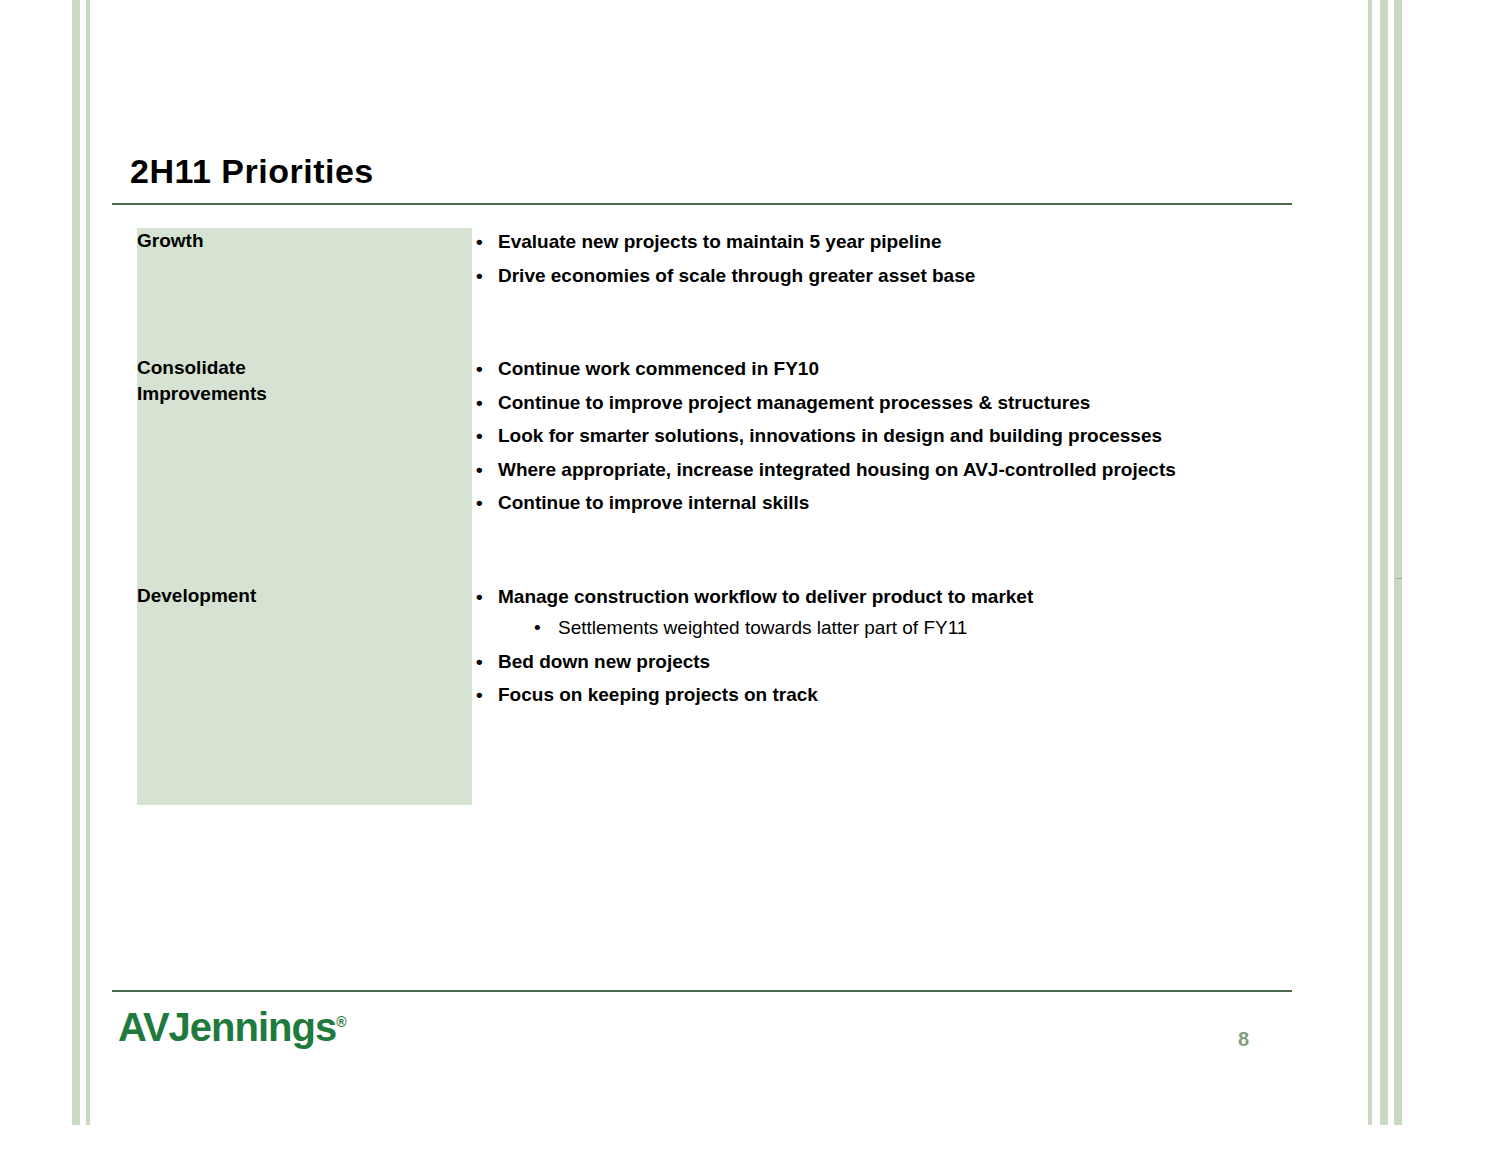2H11 Priorities
| Growth | Evaluate new projects to maintain 5 year pipeline Drive economies of scale through greater asset base |
| Consolidate Improvements | Continue work commenced in FY10 Continue to improve project management processes & structures Look for smarter solutions, innovations in design and building processes Where appropriate, increase integrated housing on AVJ-controlled projects Continue to improve internal skills |
| Development | Manage construction workflow to deliver product to market Settlements weighted towards latter part of FY11 Bed down new projects Focus on keeping projects on track |
AVJennings®
8